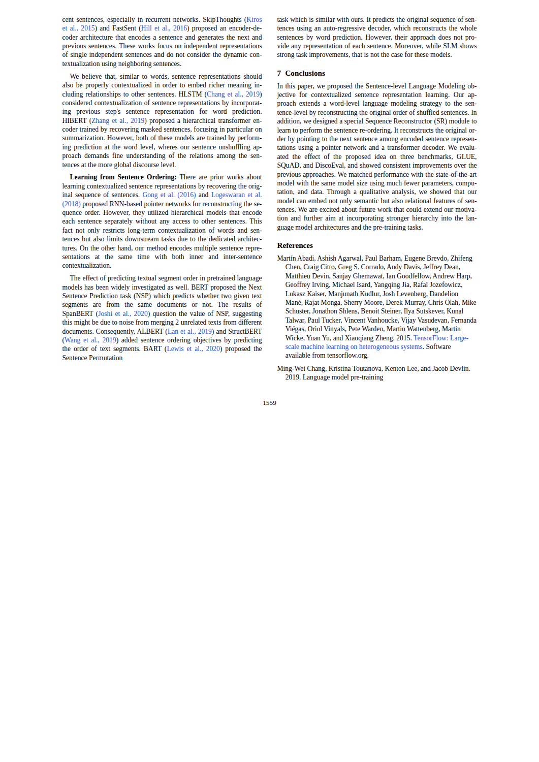cent sentences, especially in recurrent networks. SkipThoughts (Kiros et al., 2015) and FastSent (Hill et al., 2016) proposed an encoder-decoder architecture that encodes a sentence and generates the next and previous sentences. These works focus on independent representations of single independent sentences and do not consider the dynamic contextualization using neighboring sentences.
We believe that, similar to words, sentence representations should also be properly contextualized in order to embed richer meaning including relationships to other sentences. HLSTM (Chang et al., 2019) considered contextualization of sentence representations by incorporating previous step's sentence representation for word prediction. HIBERT (Zhang et al., 2019) proposed a hierarchical transformer encoder trained by recovering masked sentences, focusing in particular on summarization. However, both of these models are trained by performing prediction at the word level, wheres our sentence unshuffling approach demands fine understanding of the relations among the sentences at the more global discourse level.
Learning from Sentence Ordering: There are prior works about learning contextualized sentence representations by recovering the original sequence of sentences. Gong et al. (2016) and Logeswaran et al. (2018) proposed RNN-based pointer networks for reconstructing the sequence order. However, they utilized hierarchical models that encode each sentence separately without any access to other sentences. This fact not only restricts long-term contextualization of words and sentences but also limits downstream tasks due to the dedicated architectures. On the other hand, our method encodes multiple sentence representations at the same time with both inner and inter-sentence contextualization.
The effect of predicting textual segment order in pretrained language models has been widely investigated as well. BERT proposed the Next Sentence Prediction task (NSP) which predicts whether two given text segments are from the same documents or not. The results of SpanBERT (Joshi et al., 2020) question the value of NSP, suggesting this might be due to noise from merging 2 unrelated texts from different documents. Consequently, ALBERT (Lan et al., 2019) and StructBERT (Wang et al., 2019) added sentence ordering objectives by predicting the order of text segments. BART (Lewis et al., 2020) proposed the Sentence Permutation
task which is similar with ours. It predicts the original sequence of sentences using an auto-regressive decoder, which reconstructs the whole sentences by word prediction. However, their approach does not provide any representation of each sentence. Moreover, while SLM shows strong task improvements, that is not the case for these models.
7 Conclusions
In this paper, we proposed the Sentence-level Language Modeling objective for contextualized sentence representation learning. Our approach extends a word-level language modeling strategy to the sentence-level by reconstructing the original order of shuffled sentences. In addition, we designed a special Sequence Reconstructor (SR) module to learn to perform the sentence re-ordering. It reconstructs the original order by pointing to the next sentence among encoded sentence representations using a pointer network and a transformer decoder. We evaluated the effect of the proposed idea on three benchmarks, GLUE, SQuAD, and DiscoEval, and showed consistent improvements over the previous approaches. We matched performance with the state-of-the-art model with the same model size using much fewer parameters, computation, and data. Through a qualitative analysis, we showed that our model can embed not only semantic but also relational features of sentences. We are excited about future work that could extend our motivation and further aim at incorporating stronger hierarchy into the language model architectures and the pre-training tasks.
References
Martín Abadi, Ashish Agarwal, Paul Barham, Eugene Brevdo, Zhifeng Chen, Craig Citro, Greg S. Corrado, Andy Davis, Jeffrey Dean, Matthieu Devin, Sanjay Ghemawat, Ian Goodfellow, Andrew Harp, Geoffrey Irving, Michael Isard, Yangqing Jia, Rafal Jozefowicz, Lukasz Kaiser, Manjunath Kudlur, Josh Levenberg, Dandelion Mané, Rajat Monga, Sherry Moore, Derek Murray, Chris Olah, Mike Schuster, Jonathon Shlens, Benoit Steiner, Ilya Sutskever, Kunal Talwar, Paul Tucker, Vincent Vanhoucke, Vijay Vasudevan, Fernanda Viégas, Oriol Vinyals, Pete Warden, Martin Wattenberg, Martin Wicke, Yuan Yu, and Xiaoqiang Zheng. 2015. TensorFlow: Large-scale machine learning on heterogeneous systems. Software available from tensorflow.org.
Ming-Wei Chang, Kristina Toutanova, Kenton Lee, and Jacob Devlin. 2019. Language model pre-training
1559